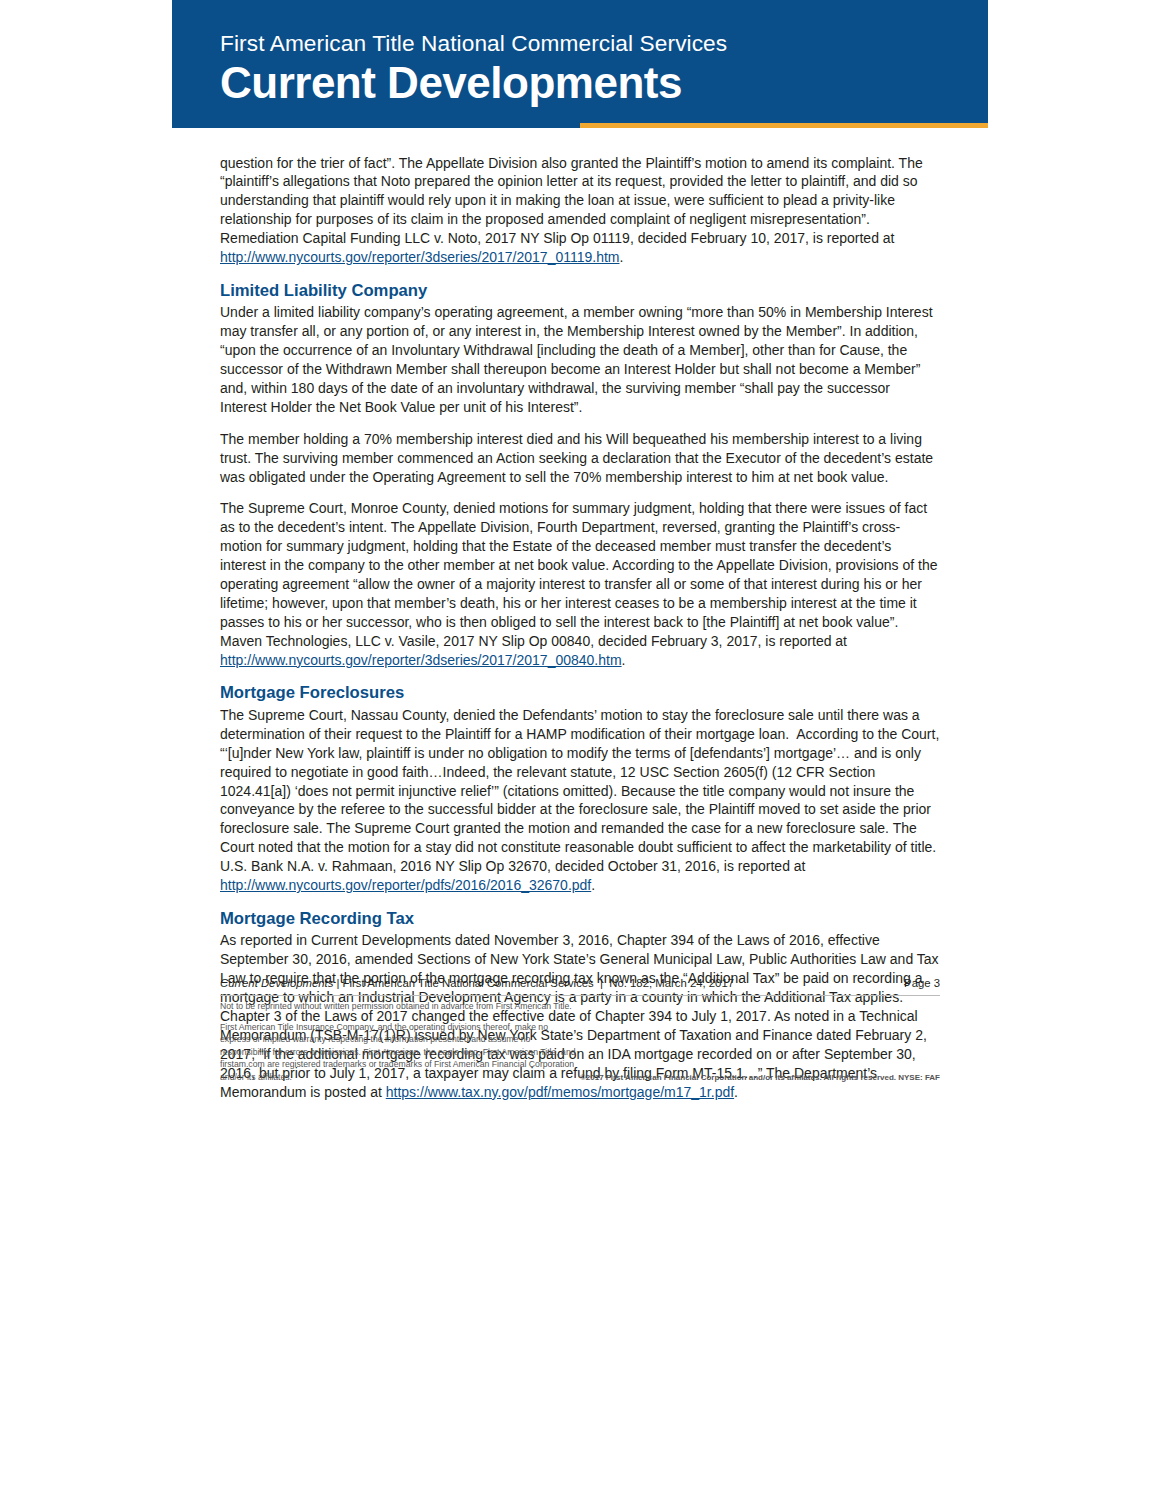First American Title National Commercial Services
Current Developments
question for the trier of fact”. The Appellate Division also granted the Plaintiff’s motion to amend its complaint. The “plaintiff’s allegations that Noto prepared the opinion letter at its request, provided the letter to plaintiff, and did so understanding that plaintiff would rely upon it in making the loan at issue, were sufficient to plead a privity-like relationship for purposes of its claim in the proposed amended complaint of negligent misrepresentation”. Remediation Capital Funding LLC v. Noto, 2017 NY Slip Op 01119, decided February 10, 2017, is reported at http://www.nycourts.gov/reporter/3dseries/2017/2017_01119.htm.
Limited Liability Company
Under a limited liability company’s operating agreement, a member owning “more than 50% in Membership Interest may transfer all, or any portion of, or any interest in, the Membership Interest owned by the Member”. In addition, “upon the occurrence of an Involuntary Withdrawal [including the death of a Member], other than for Cause, the successor of the Withdrawn Member shall thereupon become an Interest Holder but shall not become a Member” and, within 180 days of the date of an involuntary withdrawal, the surviving member “shall pay the successor Interest Holder the Net Book Value per unit of his Interest”.
The member holding a 70% membership interest died and his Will bequeathed his membership interest to a living trust. The surviving member commenced an Action seeking a declaration that the Executor of the decedent’s estate was obligated under the Operating Agreement to sell the 70% membership interest to him at net book value.
The Supreme Court, Monroe County, denied motions for summary judgment, holding that there were issues of fact as to the decedent’s intent. The Appellate Division, Fourth Department, reversed, granting the Plaintiff’s cross-motion for summary judgment, holding that the Estate of the deceased member must transfer the decedent’s interest in the company to the other member at net book value. According to the Appellate Division, provisions of the operating agreement “allow the owner of a majority interest to transfer all or some of that interest during his or her lifetime; however, upon that member’s death, his or her interest ceases to be a membership interest at the time it passes to his or her successor, who is then obliged to sell the interest back to [the Plaintiff] at net book value”. Maven Technologies, LLC v. Vasile, 2017 NY Slip Op 00840, decided February 3, 2017, is reported at http://www.nycourts.gov/reporter/3dseries/2017/2017_00840.htm.
Mortgage Foreclosures
The Supreme Court, Nassau County, denied the Defendants’ motion to stay the foreclosure sale until there was a determination of their request to the Plaintiff for a HAMP modification of their mortgage loan. According to the Court, “‘[u]nder New York law, plaintiff is under no obligation to modify the terms of [defendants’] mortgage’… and is only required to negotiate in good faith…Indeed, the relevant statute, 12 USC Section 2605(f) (12 CFR Section 1024.41[a]) ‘does not permit injunctive relief’” (citations omitted). Because the title company would not insure the conveyance by the referee to the successful bidder at the foreclosure sale, the Plaintiff moved to set aside the prior foreclosure sale. The Supreme Court granted the motion and remanded the case for a new foreclosure sale. The Court noted that the motion for a stay did not constitute reasonable doubt sufficient to affect the marketability of title. U.S. Bank N.A. v. Rahmaan, 2016 NY Slip Op 32670, decided October 31, 2016, is reported at http://www.nycourts.gov/reporter/pdfs/2016/2016_32670.pdf.
Mortgage Recording Tax
As reported in Current Developments dated November 3, 2016, Chapter 394 of the Laws of 2016, effective September 30, 2016, amended Sections of New York State’s General Municipal Law, Public Authorities Law and Tax Law to require that the portion of the mortgage recording tax known as the “Additional Tax” be paid on recording a mortgage to which an Industrial Development Agency is a party in a county in which the Additional Tax applies. Chapter 3 of the Laws of 2017 changed the effective date of Chapter 394 to July 1, 2017. As noted in a Technical Memorandum (TSB-M-17(1)R) issued by New York State’s Department of Taxation and Finance dated February 2, 2017, “if the additional mortgage recording tax was paid on an IDA mortgage recorded on or after September 30, 2016, but prior to July 1, 2017, a taxpayer may claim a refund by filing Form MT-15.1…” The Department’s Memorandum is posted at https://www.tax.ny.gov/pdf/memos/mortgage/m17_1r.pdf.
Current Developments | First American Title National Commercial Services | No. 182; March 24, 2017
Page 3
Not to be reprinted without written permission obtained in advance from First American Title.
First American Title Insurance Company, and the operating divisions thereof, make no express or implied warranty respecting the information presented and assume no responsibility for errors or omissions. First American, the eagle logo, First American Title, and firstam.com are registered trademarks or trademarks of First American Financial Corporation and/or its affiliates.
©2017 First American Financial Corporation and/or its affiliates. All rights reserved. NYSE: FAF